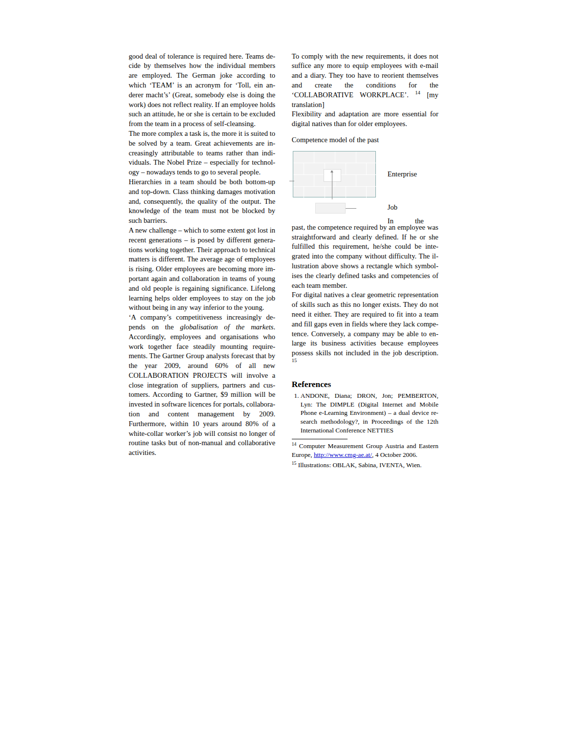good deal of tolerance is required here. Teams decide by themselves how the individual members are employed. The German joke according to which ‘TEAM’ is an acronym for ‘Toll, ein anderer macht’s’ (Great, somebody else is doing the work) does not reflect reality. If an employee holds such an attitude, he or she is certain to be excluded from the team in a process of self-cleansing.
The more complex a task is, the more it is suited to be solved by a team. Great achievements are increasingly attributable to teams rather than individuals. The Nobel Prize – especially for technology – nowadays tends to go to several people.
Hierarchies in a team should be both bottom-up and top-down. Class thinking damages motivation and, consequently, the quality of the output. The knowledge of the team must not be blocked by such barriers.
A new challenge – which to some extent got lost in recent generations – is posed by different generations working together. Their approach to technical matters is different. The average age of employees is rising. Older employees are becoming more important again and collaboration in teams of young and old people is regaining significance. Lifelong learning helps older employees to stay on the job without being in any way inferior to the young.
‘A company’s competitiveness increasingly depends on the globalisation of the markets. Accordingly, employees and organisations who work together face steadily mounting requirements. The Gartner Group analysts forecast that by the year 2009, around 60% of all new COLLABORATION PROJECTS will involve a close integration of suppliers, partners and customers. According to Gartner, $9 million will be invested in software licences for portals, collaboration and content management by 2009. Furthermore, within 10 years around 80% of a white-collar worker’s job will consist no longer of routine tasks but of non-manual and collaborative activities.
To comply with the new requirements, it does not suffice any more to equip employees with e-mail and a diary. They too have to reorient themselves and create the conditions for the ‘COLLABORATIVE WORKPLACE’. 14 [my translation]
Flexibility and adaptation are more essential for digital natives than for older employees.
Competence model of the past
Enterprise
Job
In the
past, the competence required by an employee was straightforward and clearly defined. If he or she fulfilled this requirement, he/she could be integrated into the company without difficulty. The illustration above shows a rectangle which symbolises the clearly defined tasks and competencies of each team member.
For digital natives a clear geometric representation of skills such as this no longer exists. They do not need it either. They are required to fit into a team and fill gaps even in fields where they lack competence. Conversely, a company may be able to enlarge its business activities because employees possess skills not included in the job description. 15
References
ANDONE, Diana; DRON, Jon; PEMBERTON, Lyn: The DIMPLE (Digital Internet and Mobile Phone e-Learning Environment) – a dual device research methodology?, in Proceedings of the 12th International Conference NETTIES
14 Computer Measurement Group Austria and Eastern Europe, http://www.cmg-ae.at/, 4 October 2006.
15 Illustrations: OBLAK, Sabina, IVENTA, Wien.